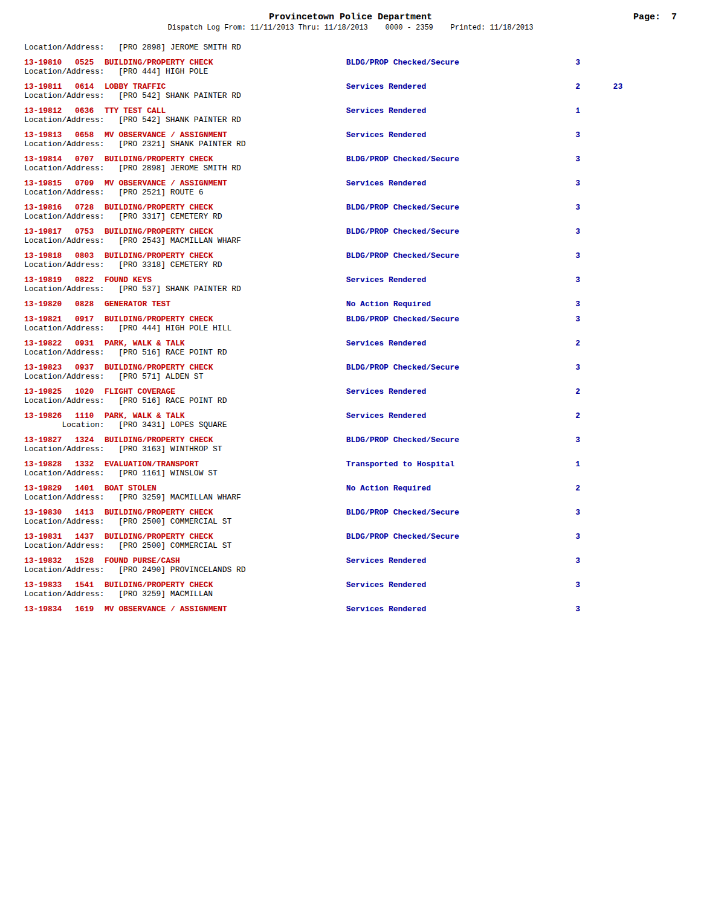Provincetown Police Department Page: 7
Dispatch Log From: 11/11/2013 Thru: 11/18/2013 0000 - 2359 Printed: 11/18/2013
| Location/Address: [PRO 2898] JEROME SMITH RD |
| 13-19810 | 0525 | BUILDING/PROPERTY CHECK | BLDG/PROP Checked/Secure | 3 |
| Location/Address: [PRO 444] HIGH POLE |
| 13-19811 | 0614 | LOBBY TRAFFIC | Services Rendered | 2 23 |
| Location/Address: [PRO 542] SHANK PAINTER RD |
| 13-19812 | 0636 | TTY TEST CALL | Services Rendered | 1 |
| Location/Address: [PRO 542] SHANK PAINTER RD |
| 13-19813 | 0658 | MV OBSERVANCE / ASSIGNMENT | Services Rendered | 3 |
| Location/Address: [PRO 2321] SHANK PAINTER RD |
| 13-19814 | 0707 | BUILDING/PROPERTY CHECK | BLDG/PROP Checked/Secure | 3 |
| Location/Address: [PRO 2898] JEROME SMITH RD |
| 13-19815 | 0709 | MV OBSERVANCE / ASSIGNMENT | Services Rendered | 3 |
| Location/Address: [PRO 2521] ROUTE 6 |
| 13-19816 | 0728 | BUILDING/PROPERTY CHECK | BLDG/PROP Checked/Secure | 3 |
| Location/Address: [PRO 3317] CEMETERY RD |
| 13-19817 | 0753 | BUILDING/PROPERTY CHECK | BLDG/PROP Checked/Secure | 3 |
| Location/Address: [PRO 2543] MACMILLAN WHARF |
| 13-19818 | 0803 | BUILDING/PROPERTY CHECK | BLDG/PROP Checked/Secure | 3 |
| Location/Address: [PRO 3318] CEMETERY RD |
| 13-19819 | 0822 | FOUND KEYS | Services Rendered | 3 |
| Location/Address: [PRO 537] SHANK PAINTER RD |
| 13-19820 | 0828 | GENERATOR TEST | No Action Required | 3 |
| 13-19821 | 0917 | BUILDING/PROPERTY CHECK | BLDG/PROP Checked/Secure | 3 |
| Location/Address: [PRO 444] HIGH POLE HILL |
| 13-19822 | 0931 | PARK, WALK & TALK | Services Rendered | 2 |
| Location/Address: [PRO 516] RACE POINT RD |
| 13-19823 | 0937 | BUILDING/PROPERTY CHECK | BLDG/PROP Checked/Secure | 3 |
| Location/Address: [PRO 571] ALDEN ST |
| 13-19825 | 1020 | FLIGHT COVERAGE | Services Rendered | 2 |
| Location/Address: [PRO 516] RACE POINT RD |
| 13-19826 | 1110 | PARK, WALK & TALK | Services Rendered | 2 |
| Location: [PRO 3431] LOPES SQUARE |
| 13-19827 | 1324 | BUILDING/PROPERTY CHECK | BLDG/PROP Checked/Secure | 3 |
| Location/Address: [PRO 3163] WINTHROP ST |
| 13-19828 | 1332 | EVALUATION/TRANSPORT | Transported to Hospital | 1 |
| Location/Address: [PRO 1161] WINSLOW ST |
| 13-19829 | 1401 | BOAT STOLEN | No Action Required | 2 |
| Location/Address: [PRO 3259] MACMILLAN WHARF |
| 13-19830 | 1413 | BUILDING/PROPERTY CHECK | BLDG/PROP Checked/Secure | 3 |
| Location/Address: [PRO 2500] COMMERCIAL ST |
| 13-19831 | 1437 | BUILDING/PROPERTY CHECK | BLDG/PROP Checked/Secure | 3 |
| Location/Address: [PRO 2500] COMMERCIAL ST |
| 13-19832 | 1528 | FOUND PURSE/CASH | Services Rendered | 3 |
| Location/Address: [PRO 2490] PROVINCELANDS RD |
| 13-19833 | 1541 | BUILDING/PROPERTY CHECK | Services Rendered | 3 |
| Location/Address: [PRO 3259] MACMILLAN |
| 13-19834 | 1619 | MV OBSERVANCE / ASSIGNMENT | Services Rendered | 3 |